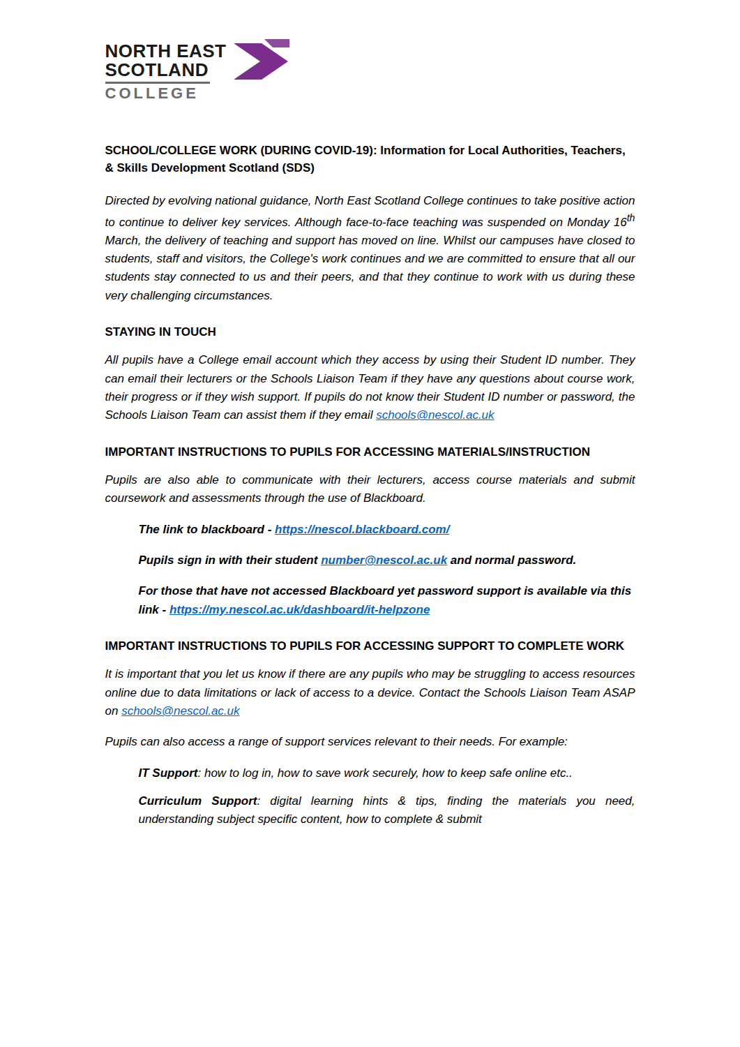North East Scotland College
SCHOOL/COLLEGE WORK (DURING COVID-19): Information for Local Authorities, Teachers, & Skills Development Scotland (SDS)
Directed by evolving national guidance, North East Scotland College continues to take positive action to continue to deliver key services. Although face-to-face teaching was suspended on Monday 16th March, the delivery of teaching and support has moved on line. Whilst our campuses have closed to students, staff and visitors, the College's work continues and we are committed to ensure that all our students stay connected to us and their peers, and that they continue to work with us during these very challenging circumstances.
Staying in Touch
All pupils have a College email account which they access by using their Student ID number. They can email their lecturers or the Schools Liaison Team if they have any questions about course work, their progress or if they wish support. If pupils do not know their Student ID number or password, the Schools Liaison Team can assist them if they email schools@nescol.ac.uk
Important Instructions to Pupils for Accessing Materials/Instruction
Pupils are also able to communicate with their lecturers, access course materials and submit coursework and assessments through the use of Blackboard.
The link to blackboard - https://nescol.blackboard.com/
Pupils sign in with their student number@nescol.ac.uk and normal password.
For those that have not accessed Blackboard yet password support is available via this link - https://my.nescol.ac.uk/dashboard/it-helpzone
Important Instructions to Pupils for Accessing Support to Complete Work
It is important that you let us know if there are any pupils who may be struggling to access resources online due to data limitations or lack of access to a device. Contact the Schools Liaison Team ASAP on schools@nescol.ac.uk
Pupils can also access a range of support services relevant to their needs. For example:
IT Support: how to log in, how to save work securely, how to keep safe online etc..
Curriculum Support: digital learning hints & tips, finding the materials you need, understanding subject specific content, how to complete & submit